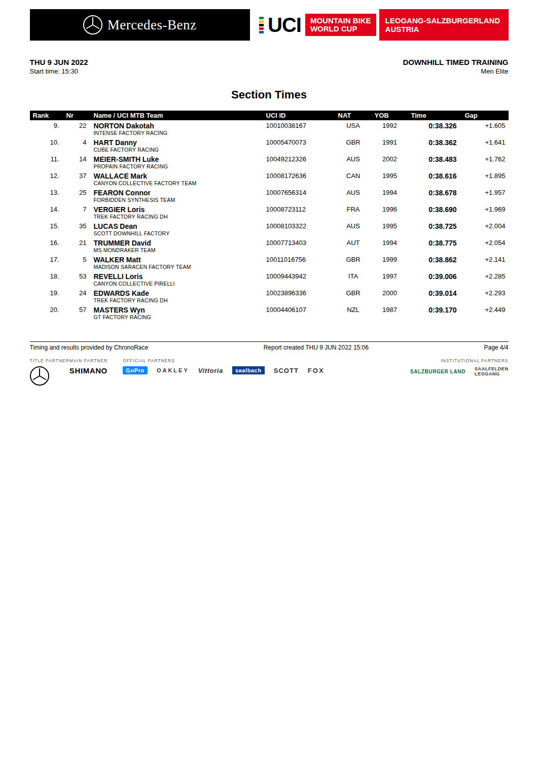Mercedes-Benz
UCI
MOUNTAIN BIKE
WORLD CUP
LEOGANG-SALZBURGERLAND
AUSTRIA
THU 9 JUN 2022
DOWNHILL TIMED TRAINING
Start time: 15:30
Men Elite
Section Times
| Rank | Nr | Name / UCI MTB Team | UCI ID | NAT | YOB | Time | Gap |
| --- | --- | --- | --- | --- | --- | --- | --- |
| 9. | 22 | NORTON Dakotah | 10010038167 | USA | 1992 | 0:38.326 | +1.605 |
| | | INTENSE FACTORY RACING | |
| 10. | 4 | HART Danny | 10005470073 | GBR | 1991 | 0:38.362 | +1.641 |
| | | CUBE FACTORY RACING | |
| 11. | 14 | MEIER-SMITH Luke | 10049212326 | AUS | 2002 | 0:38.483 | +1.762 |
| | | PROPAIN FACTORY RACING | |
| 12. | 37 | WALLACE Mark | 10008172636 | CAN | 1995 | 0:38.616 | +1.895 |
| | | CANYON COLLECTIVE FACTORY TEAM | |
| 13. | 25 | FEARON Connor | 10007656314 | AUS | 1994 | 0:38.678 | +1.957 |
| | | FORBIDDEN SYNTHESIS TEAM | |
| 14. | 7 | VERGIER Loris | 10008723112 | FRA | 1996 | 0:38.690 | +1.969 |
| | | TREK FACTORY RACING DH | |
| 15. | 35 | LUCAS Dean | 10008103322 | AUS | 1995 | 0:38.725 | +2.004 |
| | | SCOTT DOWNHILL FACTORY | |
| 16. | 21 | TRUMMER David | 10007713403 | AUT | 1994 | 0:38.775 | +2.054 |
| | | MS MONDRAKER TEAM | |
| 17. | 5 | WALKER Matt | 10011016756 | GBR | 1999 | 0:38.862 | +2.141 |
| | | MADISON SARACEN FACTORY TEAM | |
| 18. | 53 | REVELLI Loris | 10009443942 | ITA | 1997 | 0:39.006 | +2.285 |
| | | CANYON COLLECTIVE PIRELLI | |
| 19. | 24 | EDWARDS Kade | 10023896336 | GBR | 2000 | 0:39.014 | +2.293 |
| | | TREK FACTORY RACING DH | |
| 20. | 57 | MASTERS Wyn | 10004406107 | NZL | 1987 | 0:39.170 | +2.449 |
| | | GT FACTORY RACING | |
Timing and results provided by ChronoRace
Report created THU 9 JUN 2022 15:06
Page 4/4
Title Partner
Main Partner
SHIMANO
Official Partners
GoPro OAKLEY Vittoria saalbach SCOTT FOX
Institutional Partners
SALZBURGER LAND SAALFELDEN
LEOGANG